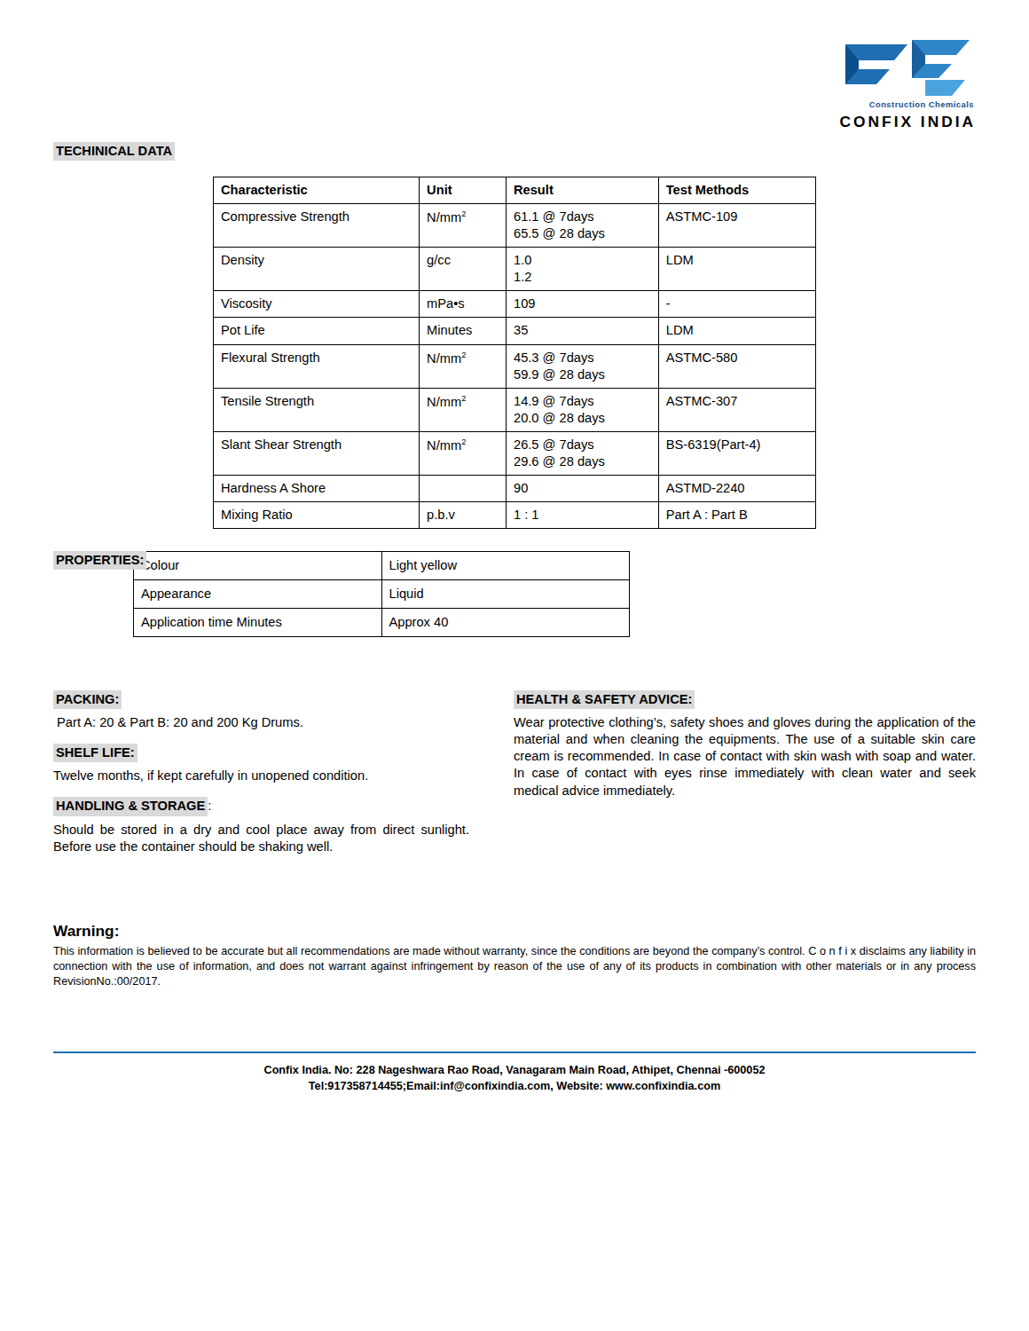Construction Chemicals
CONFIX INDIA
TECHINICAL DATA
| Characteristic | Unit | Result | Test Methods |
| --- | --- | --- | --- |
| Compressive Strength | N/mm 2 | 61.1 @ 7days 65.5 @ 28 days | ASTMC-109 |
| Density | g/cc | 1.0 1.2 | LDM |
| Viscosity | mPa•s | 109 | - |
| Pot Life | Minutes | 35 | LDM |
| Flexural Strength | N/mm 2 | 45.3 @ 7days 59.9 @ 28 days | ASTMC-580 |
| Tensile Strength | N/mm 2 | 14.9 @ 7days 20.0 @ 28 days | ASTMC-307 |
| Slant Shear Strength | N/mm 2 | 26.5 @ 7days 29.6 @ 28 days | BS-6319(Part-4) |
| Hardness A Shore | | 90 | ASTMD-2240 |
| Mixing Ratio | p.b.v | 1 : 1 | Part A : Part B |
PROPERTIES:
| Colour | Light yellow |
| Appearance | Liquid |
| Application time Minutes | Approx 40 |
PACKING:
Part A: 20 & Part B: 20 and 200 Kg Drums.
SHELF LIFE:
Twelve months, if kept carefully in unopened condition.
HANDLING & STORAGE:
Should be stored in a dry and cool place away from direct sunlight. Before use the container should be shaking well.
HEALTH & SAFETY ADVICE:
Wear protective clothing’s, safety shoes and gloves during the application of the material and when cleaning the equipments. The use of a suitable skin care cream is recommended. In case of contact with skin wash with soap and water. In case of contact with eyes rinse immediately with clean water and seek medical advice immediately.
Warning:
This information is believed to be accurate but all recommendations are made without warranty, since the conditions are beyond the company’s control. C o n f i x disclaims any liability in connection with the use of information, and does not warrant against infringement by reason of the use of any of its products in combination with other materials or in any process RevisionNo.:00/2017.
Confix India. No: 228 Nageshwara Rao Road, Vanagaram Main Road, Athipet, Chennai -600052
Tel:917358714455;Email:inf@confixindia.com, Website: www.confixindia.com